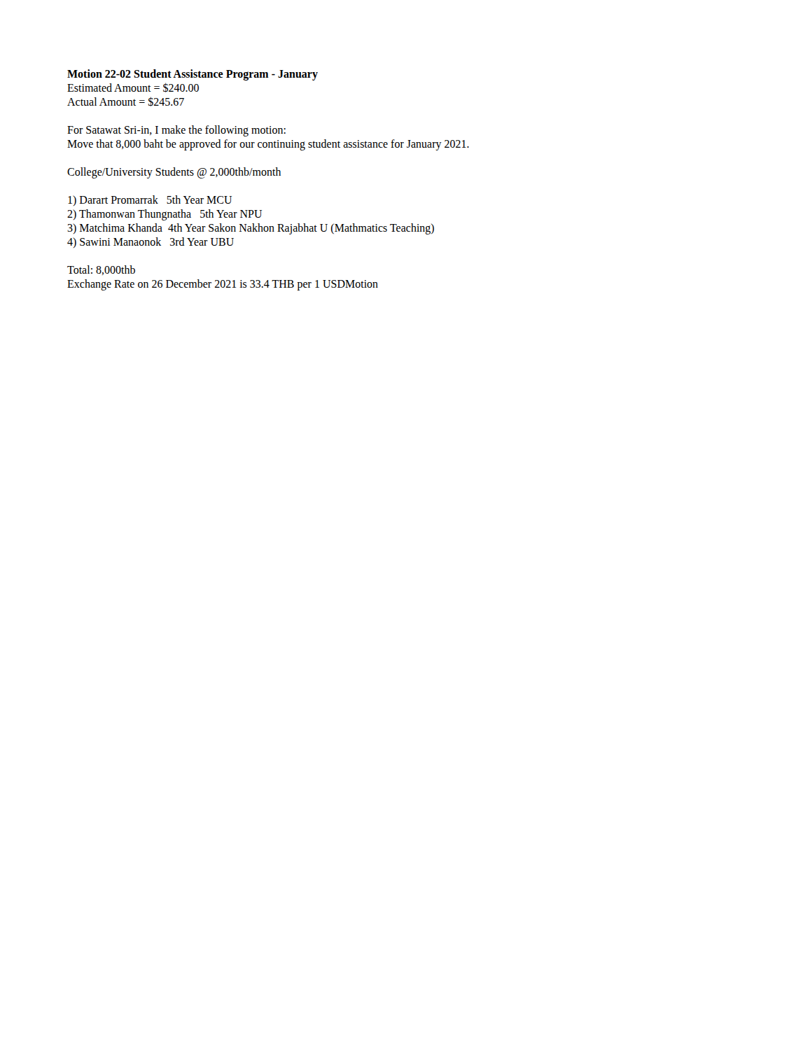Motion 22-02 Student Assistance Program - January
Estimated Amount = $240.00
Actual Amount = $245.67
For Satawat Sri-in, I make the following motion:
Move that 8,000 baht be approved for our continuing student assistance for January 2021.
College/University Students @ 2,000thb/month
1) Darart Promarrak 5th Year MCU
2) Thamonwan Thungnatha 5th Year NPU
3) Matchima Khanda 4th Year Sakon Nakhon Rajabhat U (Mathmatics Teaching)
4) Sawini Manaonok 3rd Year UBU
Total: 8,000thb
Exchange Rate on 26 December 2021 is 33.4 THB per 1 USDMotion